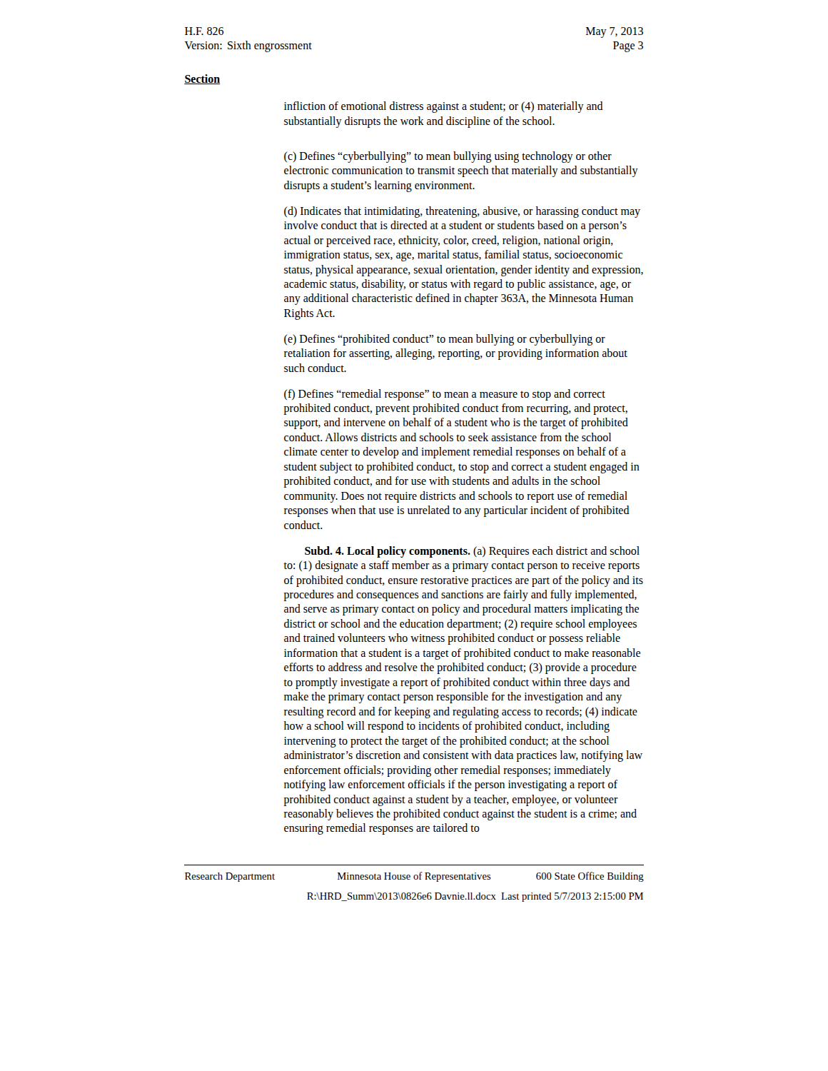| H.F. 826 | May 7, 2013 |
| Version: Sixth engrossment | Page 3 |
Section
infliction of emotional distress against a student; or (4) materially and substantially disrupts the work and discipline of the school.
(c) Defines “cyberbullying” to mean bullying using technology or other electronic communication to transmit speech that materially and substantially disrupts a student’s learning environment.
(d) Indicates that intimidating, threatening, abusive, or harassing conduct may involve conduct that is directed at a student or students based on a person’s actual or perceived race, ethnicity, color, creed, religion, national origin, immigration status, sex, age, marital status, familial status, socioeconomic status, physical appearance, sexual orientation, gender identity and expression, academic status, disability, or status with regard to public assistance, age, or any additional characteristic defined in chapter 363A, the Minnesota Human Rights Act.
(e) Defines “prohibited conduct” to mean bullying or cyberbullying or retaliation for asserting, alleging, reporting, or providing information about such conduct.
(f) Defines “remedial response” to mean a measure to stop and correct prohibited conduct, prevent prohibited conduct from recurring, and protect, support, and intervene on behalf of a student who is the target of prohibited conduct. Allows districts and schools to seek assistance from the school climate center to develop and implement remedial responses on behalf of a student subject to prohibited conduct, to stop and correct a student engaged in prohibited conduct, and for use with students and adults in the school community. Does not require districts and schools to report use of remedial responses when that use is unrelated to any particular incident of prohibited conduct.
Subd. 4. Local policy components. (a) Requires each district and school to: (1) designate a staff member as a primary contact person to receive reports of prohibited conduct, ensure restorative practices are part of the policy and its procedures and consequences and sanctions are fairly and fully implemented, and serve as primary contact on policy and procedural matters implicating the district or school and the education department; (2) require school employees and trained volunteers who witness prohibited conduct or possess reliable information that a student is a target of prohibited conduct to make reasonable efforts to address and resolve the prohibited conduct; (3) provide a procedure to promptly investigate a report of prohibited conduct within three days and make the primary contact person responsible for the investigation and any resulting record and for keeping and regulating access to records; (4) indicate how a school will respond to incidents of prohibited conduct, including intervening to protect the target of the prohibited conduct; at the school administrator’s discretion and consistent with data practices law, notifying law enforcement officials; providing other remedial responses; immediately notifying law enforcement officials if the person investigating a report of prohibited conduct against a student by a teacher, employee, or volunteer reasonably believes the prohibited conduct against the student is a crime; and ensuring remedial responses are tailored to
| Research Department | Minnesota House of Representatives | 600 State Office Building |
R:\HRD_Summ\2013\0826e6 Davnie.ll.docx Last printed 5/7/2013 2:15:00 PM